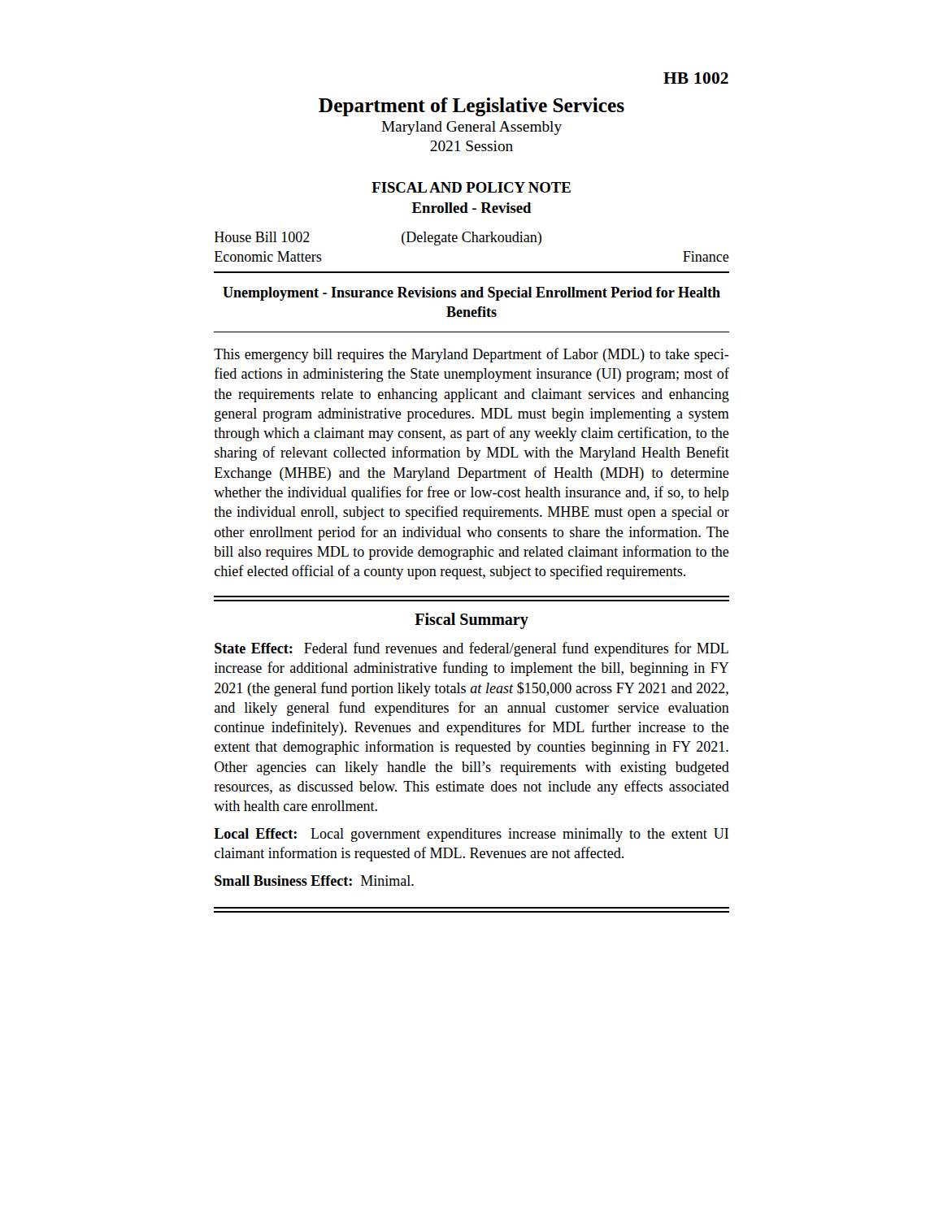HB 1002
Department of Legislative Services
Maryland General Assembly
2021 Session
FISCAL AND POLICY NOTE Enrolled - Revised
| House Bill 1002 | (Delegate Charkoudian) | |
| Economic Matters | | Finance |
Unemployment - Insurance Revisions and Special Enrollment Period for Health
Benefits
This emergency bill requires the Maryland Department of Labor (MDL) to take specified actions in administering the State unemployment insurance (UI) program; most of the requirements relate to enhancing applicant and claimant services and enhancing general program administrative procedures. MDL must begin implementing a system through which a claimant may consent, as part of any weekly claim certification, to the sharing of relevant collected information by MDL with the Maryland Health Benefit Exchange (MHBE) and the Maryland Department of Health (MDH) to determine whether the individual qualifies for free or low-cost health insurance and, if so, to help the individual enroll, subject to specified requirements. MHBE must open a special or other enrollment period for an individual who consents to share the information. The bill also requires MDL to provide demographic and related claimant information to the chief elected official of a county upon request, subject to specified requirements.
Fiscal Summary
State Effect: Federal fund revenues and federal/general fund expenditures for MDL increase for additional administrative funding to implement the bill, beginning in FY 2021 (the general fund portion likely totals at least $150,000 across FY 2021 and 2022, and likely general fund expenditures for an annual customer service evaluation continue indefinitely). Revenues and expenditures for MDL further increase to the extent that demographic information is requested by counties beginning in FY 2021. Other agencies can likely handle the bill’s requirements with existing budgeted resources, as discussed below. This estimate does not include any effects associated with health care enrollment.
Local Effect: Local government expenditures increase minimally to the extent UI claimant information is requested of MDL. Revenues are not affected.
Small Business Effect: Minimal.